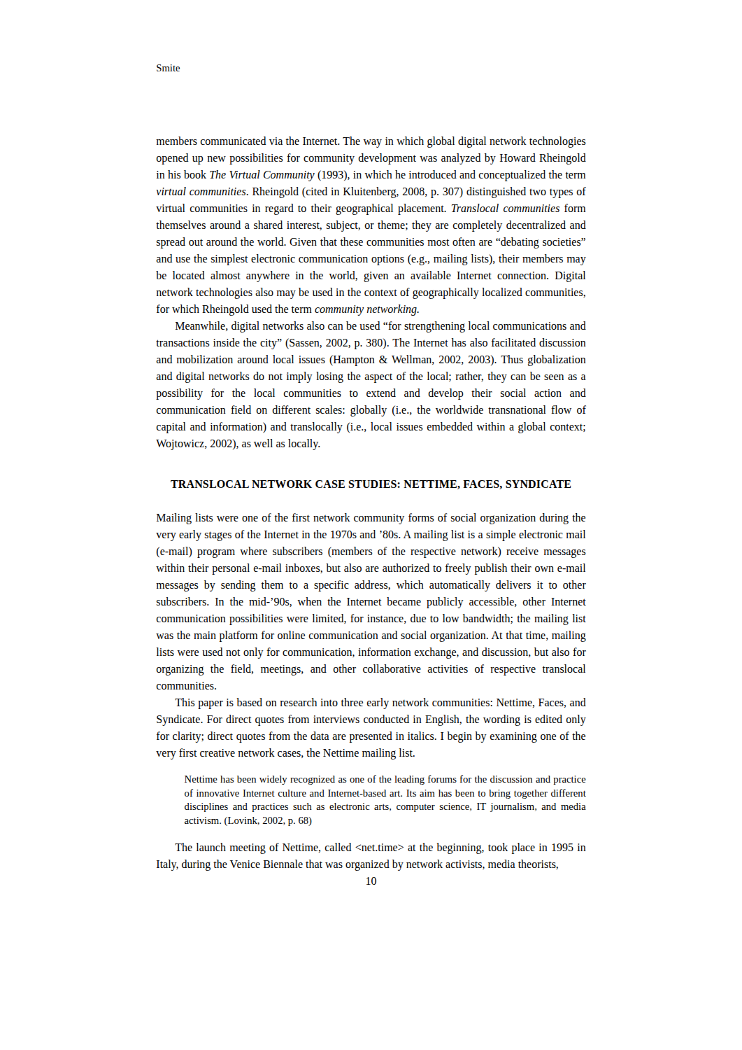Smite
members communicated via the Internet. The way in which global digital network technologies opened up new possibilities for community development was analyzed by Howard Rheingold in his book The Virtual Community (1993), in which he introduced and conceptualized the term virtual communities. Rheingold (cited in Kluitenberg, 2008, p. 307) distinguished two types of virtual communities in regard to their geographical placement. Translocal communities form themselves around a shared interest, subject, or theme; they are completely decentralized and spread out around the world. Given that these communities most often are “debating societies” and use the simplest electronic communication options (e.g., mailing lists), their members may be located almost anywhere in the world, given an available Internet connection. Digital network technologies also may be used in the context of geographically localized communities, for which Rheingold used the term community networking.
Meanwhile, digital networks also can be used “for strengthening local communications and transactions inside the city” (Sassen, 2002, p. 380). The Internet has also facilitated discussion and mobilization around local issues (Hampton & Wellman, 2002, 2003). Thus globalization and digital networks do not imply losing the aspect of the local; rather, they can be seen as a possibility for the local communities to extend and develop their social action and communication field on different scales: globally (i.e., the worldwide transnational flow of capital and information) and translocally (i.e., local issues embedded within a global context; Wojtowicz, 2002), as well as locally.
TRANSLOCAL NETWORK CASE STUDIES: NETTIME, FACES, SYNDICATE
Mailing lists were one of the first network community forms of social organization during the very early stages of the Internet in the 1970s and ’80s. A mailing list is a simple electronic mail (e-mail) program where subscribers (members of the respective network) receive messages within their personal e-mail inboxes, but also are authorized to freely publish their own e-mail messages by sending them to a specific address, which automatically delivers it to other subscribers. In the mid-’90s, when the Internet became publicly accessible, other Internet communication possibilities were limited, for instance, due to low bandwidth; the mailing list was the main platform for online communication and social organization. At that time, mailing lists were used not only for communication, information exchange, and discussion, but also for organizing the field, meetings, and other collaborative activities of respective translocal communities.
This paper is based on research into three early network communities: Nettime, Faces, and Syndicate. For direct quotes from interviews conducted in English, the wording is edited only for clarity; direct quotes from the data are presented in italics. I begin by examining one of the very first creative network cases, the Nettime mailing list.
Nettime has been widely recognized as one of the leading forums for the discussion and practice of innovative Internet culture and Internet-based art. Its aim has been to bring together different disciplines and practices such as electronic arts, computer science, IT journalism, and media activism. (Lovink, 2002, p. 68)
The launch meeting of Nettime, called <net.time> at the beginning, took place in 1995 in Italy, during the Venice Biennale that was organized by network activists, media theorists,
10